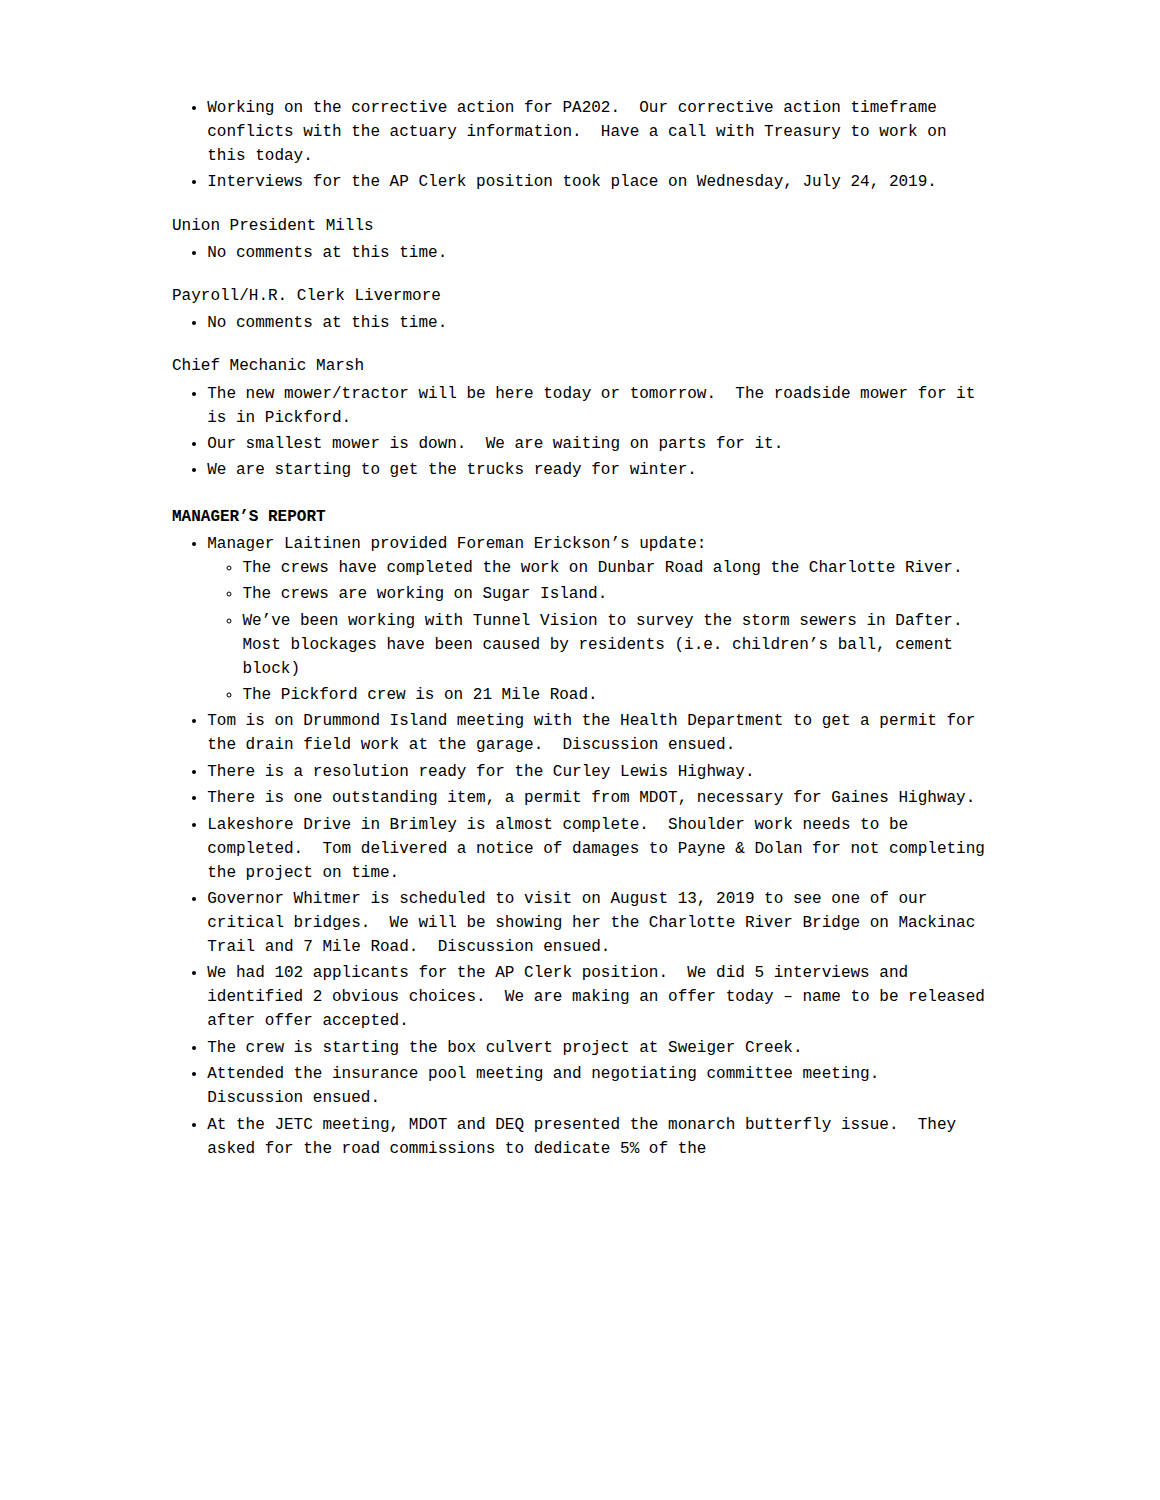Working on the corrective action for PA202. Our corrective action timeframe conflicts with the actuary information. Have a call with Treasury to work on this today.
Interviews for the AP Clerk position took place on Wednesday, July 24, 2019.
Union President Mills
No comments at this time.
Payroll/H.R. Clerk Livermore
No comments at this time.
Chief Mechanic Marsh
The new mower/tractor will be here today or tomorrow. The roadside mower for it is in Pickford.
Our smallest mower is down. We are waiting on parts for it.
We are starting to get the trucks ready for winter.
MANAGER’S REPORT
Manager Laitinen provided Foreman Erickson’s update:
The crews have completed the work on Dunbar Road along the Charlotte River.
The crews are working on Sugar Island.
We’ve been working with Tunnel Vision to survey the storm sewers in Dafter. Most blockages have been caused by residents (i.e. children’s ball, cement block)
The Pickford crew is on 21 Mile Road.
Tom is on Drummond Island meeting with the Health Department to get a permit for the drain field work at the garage. Discussion ensued.
There is a resolution ready for the Curley Lewis Highway.
There is one outstanding item, a permit from MDOT, necessary for Gaines Highway.
Lakeshore Drive in Brimley is almost complete. Shoulder work needs to be completed. Tom delivered a notice of damages to Payne & Dolan for not completing the project on time.
Governor Whitmer is scheduled to visit on August 13, 2019 to see one of our critical bridges. We will be showing her the Charlotte River Bridge on Mackinac Trail and 7 Mile Road. Discussion ensued.
We had 102 applicants for the AP Clerk position. We did 5 interviews and identified 2 obvious choices. We are making an offer today – name to be released after offer accepted.
The crew is starting the box culvert project at Sweiger Creek.
Attended the insurance pool meeting and negotiating committee meeting. Discussion ensued.
At the JETC meeting, MDOT and DEQ presented the monarch butterfly issue. They asked for the road commissions to dedicate 5% of the